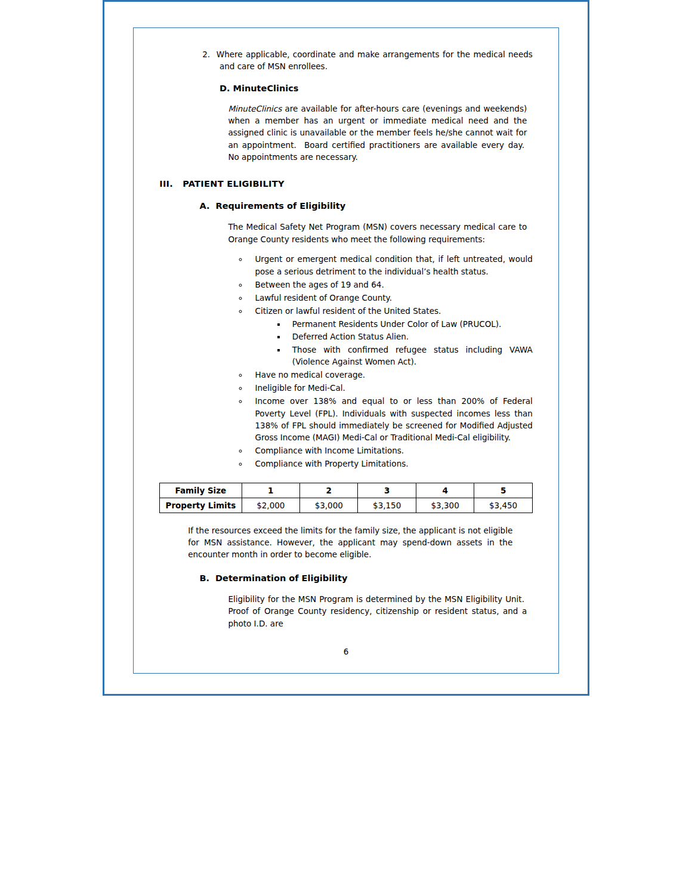2. Where applicable, coordinate and make arrangements for the medical needs and care of MSN enrollees.
D. MinuteClinics
MinuteClinics are available for after-hours care (evenings and weekends) when a member has an urgent or immediate medical need and the assigned clinic is unavailable or the member feels he/she cannot wait for an appointment. Board certified practitioners are available every day. No appointments are necessary.
III. PATIENT ELIGIBILITY
A. Requirements of Eligibility
The Medical Safety Net Program (MSN) covers necessary medical care to Orange County residents who meet the following requirements:
Urgent or emergent medical condition that, if left untreated, would pose a serious detriment to the individual’s health status.
Between the ages of 19 and 64.
Lawful resident of Orange County.
Citizen or lawful resident of the United States.
Permanent Residents Under Color of Law (PRUCOL).
Deferred Action Status Alien.
Those with confirmed refugee status including VAWA (Violence Against Women Act).
Have no medical coverage.
Ineligible for Medi-Cal.
Income over 138% and equal to or less than 200% of Federal Poverty Level (FPL). Individuals with suspected incomes less than 138% of FPL should immediately be screened for Modified Adjusted Gross Income (MAGI) Medi-Cal or Traditional Medi-Cal eligibility.
Compliance with Income Limitations.
Compliance with Property Limitations.
| Family Size | 1 | 2 | 3 | 4 | 5 |
| Property Limits | $2,000 | $3,000 | $3,150 | $3,300 | $3,450 |
If the resources exceed the limits for the family size, the applicant is not eligible for MSN assistance. However, the applicant may spend-down assets in the encounter month in order to become eligible.
B. Determination of Eligibility
Eligibility for the MSN Program is determined by the MSN Eligibility Unit. Proof of Orange County residency, citizenship or resident status, and a photo I.D. are
6